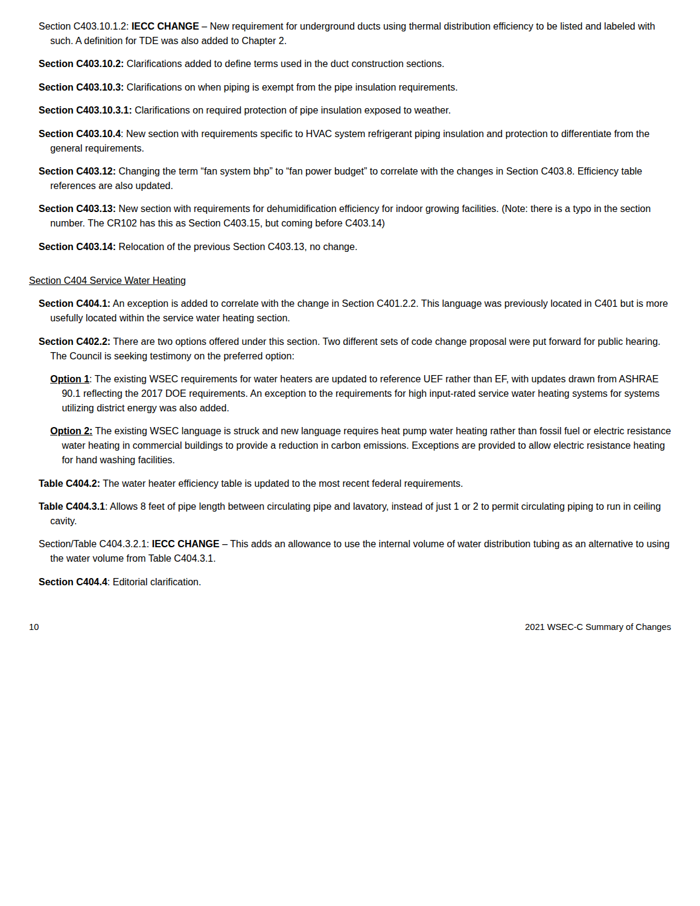Section C403.10.1.2: IECC CHANGE – New requirement for underground ducts using thermal distribution efficiency to be listed and labeled with such. A definition for TDE was also added to Chapter 2.
Section C403.10.2: Clarifications added to define terms used in the duct construction sections.
Section C403.10.3: Clarifications on when piping is exempt from the pipe insulation requirements.
Section C403.10.3.1: Clarifications on required protection of pipe insulation exposed to weather.
Section C403.10.4: New section with requirements specific to HVAC system refrigerant piping insulation and protection to differentiate from the general requirements.
Section C403.12: Changing the term “fan system bhp” to “fan power budget” to correlate with the changes in Section C403.8. Efficiency table references are also updated.
Section C403.13: New section with requirements for dehumidification efficiency for indoor growing facilities. (Note: there is a typo in the section number. The CR102 has this as Section C403.15, but coming before C403.14)
Section C403.14: Relocation of the previous Section C403.13, no change.
Section C404 Service Water Heating
Section C404.1: An exception is added to correlate with the change in Section C401.2.2. This language was previously located in C401 but is more usefully located within the service water heating section.
Section C402.2: There are two options offered under this section. Two different sets of code change proposal were put forward for public hearing. The Council is seeking testimony on the preferred option:
Option 1: The existing WSEC requirements for water heaters are updated to reference UEF rather than EF, with updates drawn from ASHRAE 90.1 reflecting the 2017 DOE requirements. An exception to the requirements for high input-rated service water heating systems for systems utilizing district energy was also added.
Option 2: The existing WSEC language is struck and new language requires heat pump water heating rather than fossil fuel or electric resistance water heating in commercial buildings to provide a reduction in carbon emissions. Exceptions are provided to allow electric resistance heating for hand washing facilities.
Table C404.2: The water heater efficiency table is updated to the most recent federal requirements.
Table C404.3.1: Allows 8 feet of pipe length between circulating pipe and lavatory, instead of just 1 or 2 to permit circulating piping to run in ceiling cavity.
Section/Table C404.3.2.1: IECC CHANGE – This adds an allowance to use the internal volume of water distribution tubing as an alternative to using the water volume from Table C404.3.1.
Section C404.4: Editorial clarification.
10 2021 WSEC-C Summary of Changes